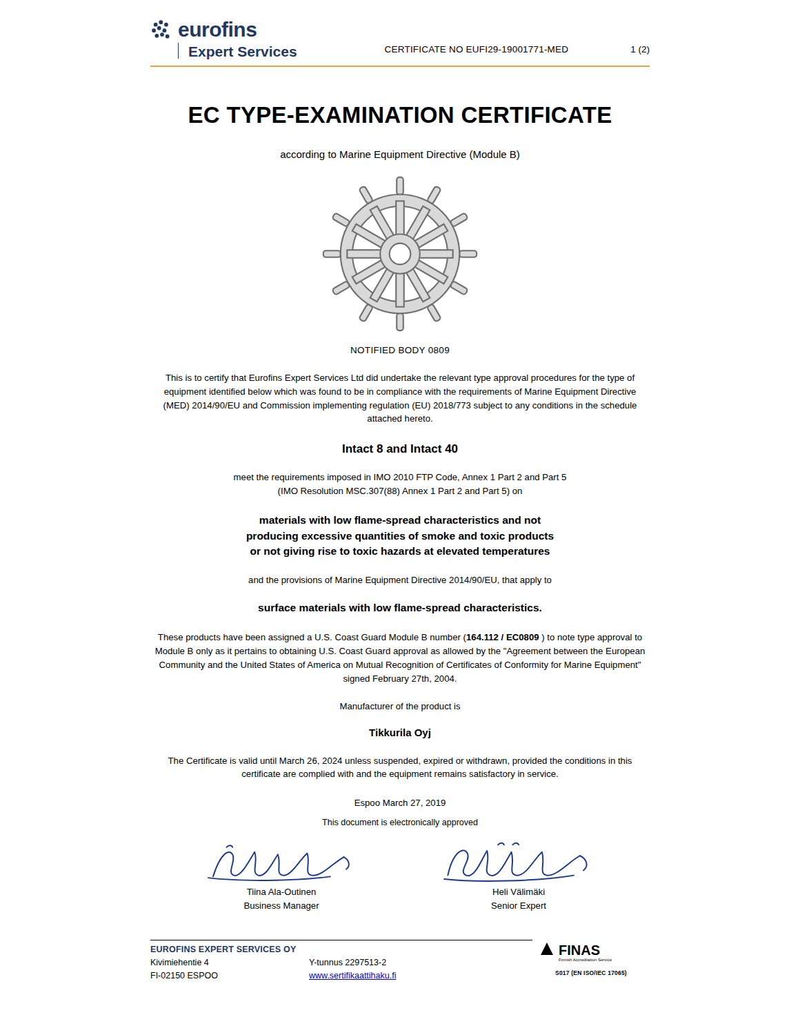eurofins
Expert Services
CERTIFICATE NO EUFI29-19001771-MED
1 (2)
EC TYPE-EXAMINATION CERTIFICATE
according to Marine Equipment Directive (Module B)
NOTIFIED BODY 0809
This is to certify that Eurofins Expert Services Ltd did undertake the relevant type approval procedures for the type of equipment identified below which was found to be in compliance with the requirements of Marine Equipment Directive (MED) 2014/90/EU and Commission implementing regulation (EU) 2018/773 subject to any conditions in the schedule attached hereto.
Intact 8 and Intact 40
meet the requirements imposed in IMO 2010 FTP Code, Annex 1 Part 2 and Part 5
(IMO Resolution MSC.307(88) Annex 1 Part 2 and Part 5) on
materials with low flame-spread characteristics and not
producing excessive quantities of smoke and toxic products
or not giving rise to toxic hazards at elevated temperatures
and the provisions of Marine Equipment Directive 2014/90/EU, that apply to
surface materials with low flame-spread characteristics.
These products have been assigned a U.S. Coast Guard Module B number (164.112 / EC0809 ) to note type approval to Module B only as it pertains to obtaining U.S. Coast Guard approval as allowed by the "Agreement between the European Community and the United States of America on Mutual Recognition of Certificates of Conformity for Marine Equipment" signed February 27th, 2004.
Manufacturer of the product is
Tikkurila Oyj
The Certificate is valid until March 26, 2024 unless suspended, expired or withdrawn, provided the conditions in this certificate are complied with and the equipment remains satisfactory in service.
Espoo March 27, 2019
This document is electronically approved
Tiina Ala-Outinen
Business Manager
Heli Välimäki
Senior Expert
EUROFINS EXPERT SERVICES OY
Kivimiehentie 4
Y-tunnus 2297513-2
FI-02150 ESPOO
www.sertifikaattihaku.fi
FINAS Finnish Accreditation Service
S017 (EN ISO/IEC 17065)